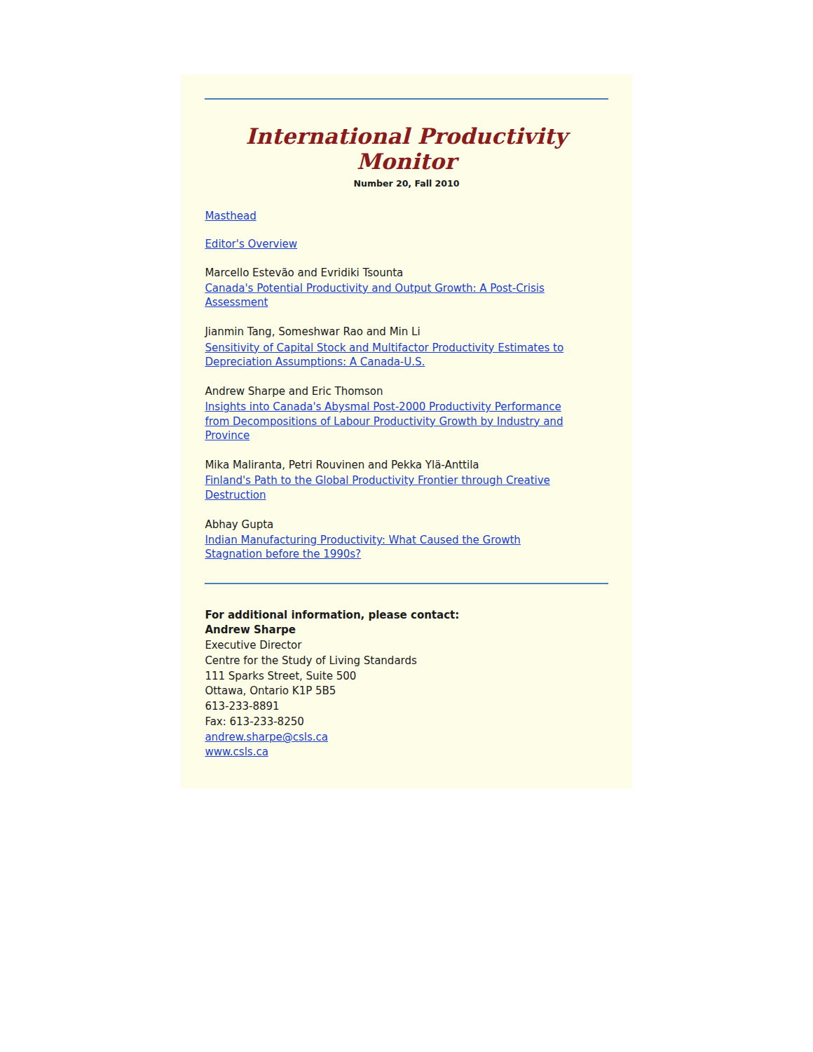International Productivity Monitor
Number 20, Fall 2010
Masthead
Editor's Overview
Marcello Estevão and Evridiki Tsounta
Canada's Potential Productivity and Output Growth: A Post-Crisis Assessment
Jianmin Tang, Someshwar Rao and Min Li
Sensitivity of Capital Stock and Multifactor Productivity Estimates to Depreciation Assumptions: A Canada-U.S.
Andrew Sharpe and Eric Thomson
Insights into Canada's Abysmal Post-2000 Productivity Performance
from Decompositions of Labour Productivity Growth by Industry and
Province
Mika Maliranta, Petri Rouvinen and Pekka Ylä-Anttila
Finland's Path to the Global Productivity Frontier through Creative Destruction
Abhay Gupta
Indian Manufacturing Productivity: What Caused the Growth
Stagnation before the 1990s?
For additional information, please contact:
Andrew Sharpe
Executive Director
Centre for the Study of Living Standards
111 Sparks Street, Suite 500
Ottawa, Ontario K1P 5B5
613-233-8891
Fax: 613-233-8250
andrew.sharpe@csls.ca
www.csls.ca